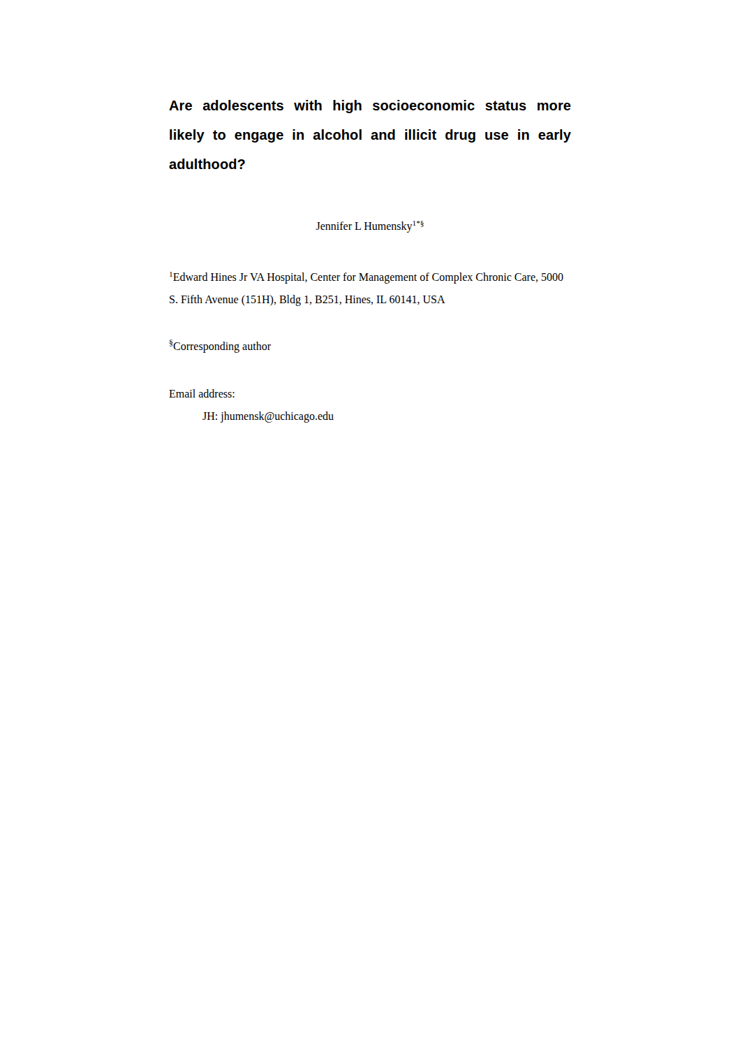Are adolescents with high socioeconomic status more likely to engage in alcohol and illicit drug use in early adulthood?
Jennifer L Humensky1*§
1Edward Hines Jr VA Hospital, Center for Management of Complex Chronic Care, 5000 S. Fifth Avenue (151H), Bldg 1, B251, Hines, IL 60141, USA
§Corresponding author
Email address:
JH: jhumensk@uchicago.edu